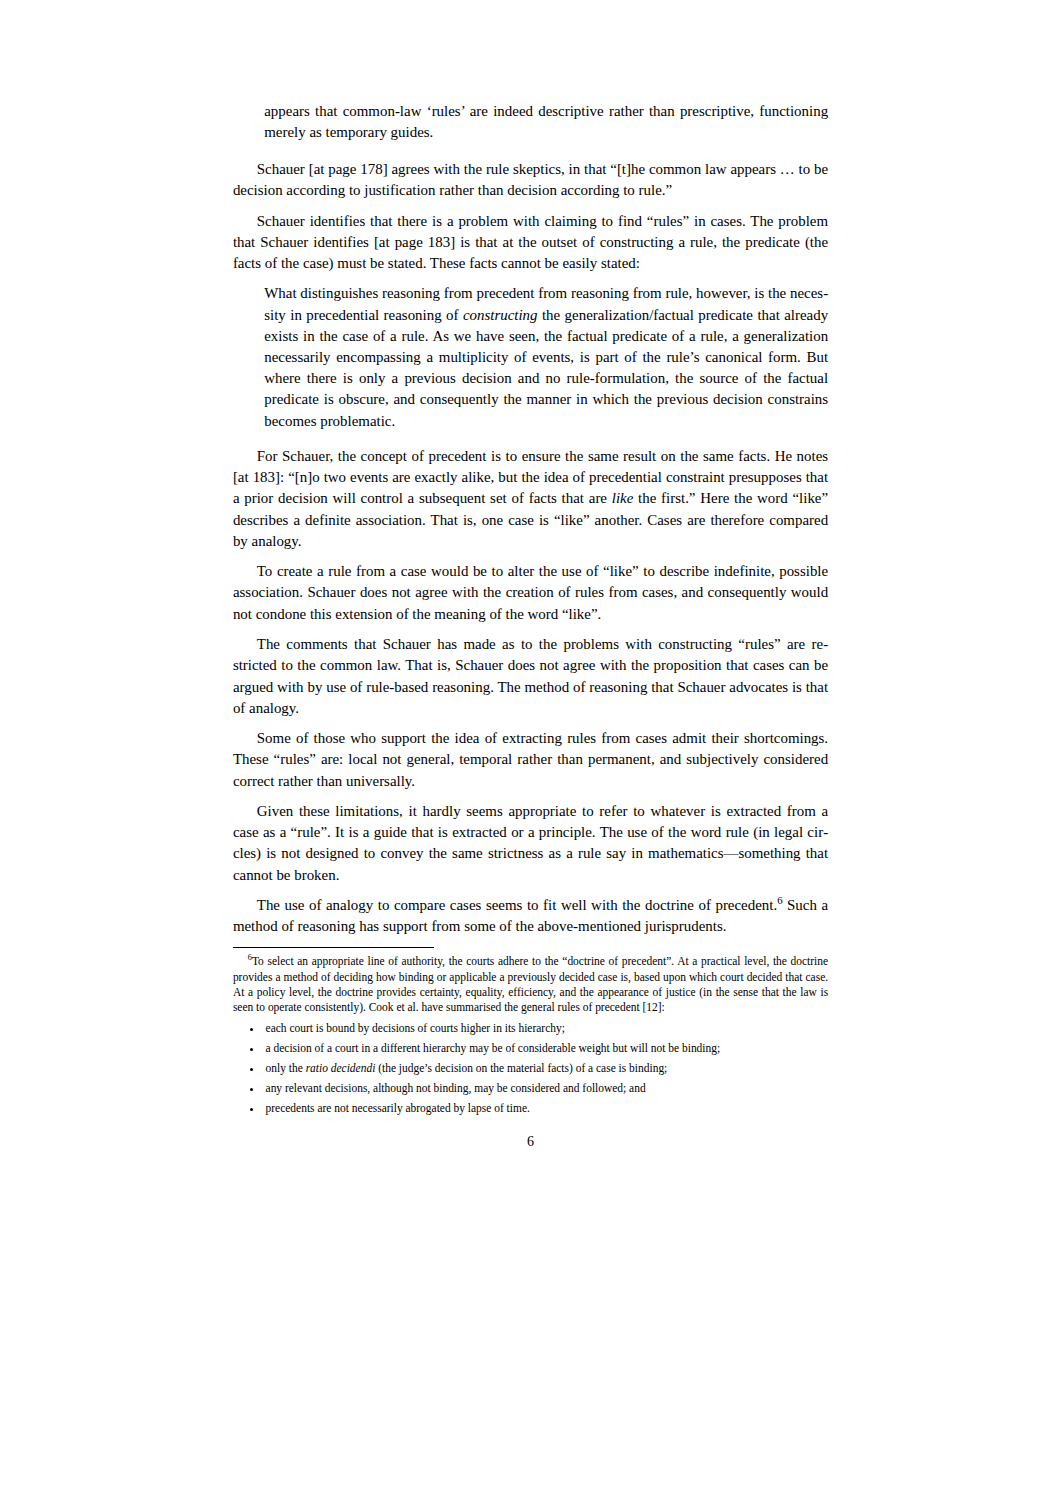appears that common-law ‘rules’ are indeed descriptive rather than prescriptive, functioning merely as temporary guides.
Schauer [at page 178] agrees with the rule skeptics, in that “[t]he common law appears … to be decision according to justification rather than decision according to rule.”
Schauer identifies that there is a problem with claiming to find “rules” in cases. The problem that Schauer identifies [at page 183] is that at the outset of constructing a rule, the predicate (the facts of the case) must be stated. These facts cannot be easily stated:
What distinguishes reasoning from precedent from reasoning from rule, however, is the necessity in precedential reasoning of constructing the generalization/factual predicate that already exists in the case of a rule. As we have seen, the factual predicate of a rule, a generalization necessarily encompassing a multiplicity of events, is part of the rule’s canonical form. But where there is only a previous decision and no rule-formulation, the source of the factual predicate is obscure, and consequently the manner in which the previous decision constrains becomes problematic.
For Schauer, the concept of precedent is to ensure the same result on the same facts. He notes [at 183]: “[n]o two events are exactly alike, but the idea of precedential constraint presupposes that a prior decision will control a subsequent set of facts that are like the first.” Here the word “like” describes a definite association. That is, one case is “like” another. Cases are therefore compared by analogy.
To create a rule from a case would be to alter the use of “like” to describe indefinite, possible association. Schauer does not agree with the creation of rules from cases, and consequently would not condone this extension of the meaning of the word “like”.
The comments that Schauer has made as to the problems with constructing “rules” are restricted to the common law. That is, Schauer does not agree with the proposition that cases can be argued with by use of rule-based reasoning. The method of reasoning that Schauer advocates is that of analogy.
Some of those who support the idea of extracting rules from cases admit their shortcomings. These “rules” are: local not general, temporal rather than permanent, and subjectively considered correct rather than universally.
Given these limitations, it hardly seems appropriate to refer to whatever is extracted from a case as a “rule”. It is a guide that is extracted or a principle. The use of the word rule (in legal circles) is not designed to convey the same strictness as a rule say in mathematics—something that cannot be broken.
The use of analogy to compare cases seems to fit well with the doctrine of precedent.6 Such a method of reasoning has support from some of the above-mentioned jurisprudents.
6To select an appropriate line of authority, the courts adhere to the “doctrine of precedent”. At a practical level, the doctrine provides a method of deciding how binding or applicable a previously decided case is, based upon which court decided that case. At a policy level, the doctrine provides certainty, equality, efficiency, and the appearance of justice (in the sense that the law is seen to operate consistently). Cook et al. have summarised the general rules of precedent [12]:
each court is bound by decisions of courts higher in its hierarchy;
a decision of a court in a different hierarchy may be of considerable weight but will not be binding;
only the ratio decidendi (the judge’s decision on the material facts) of a case is binding;
any relevant decisions, although not binding, may be considered and followed; and
precedents are not necessarily abrogated by lapse of time.
6